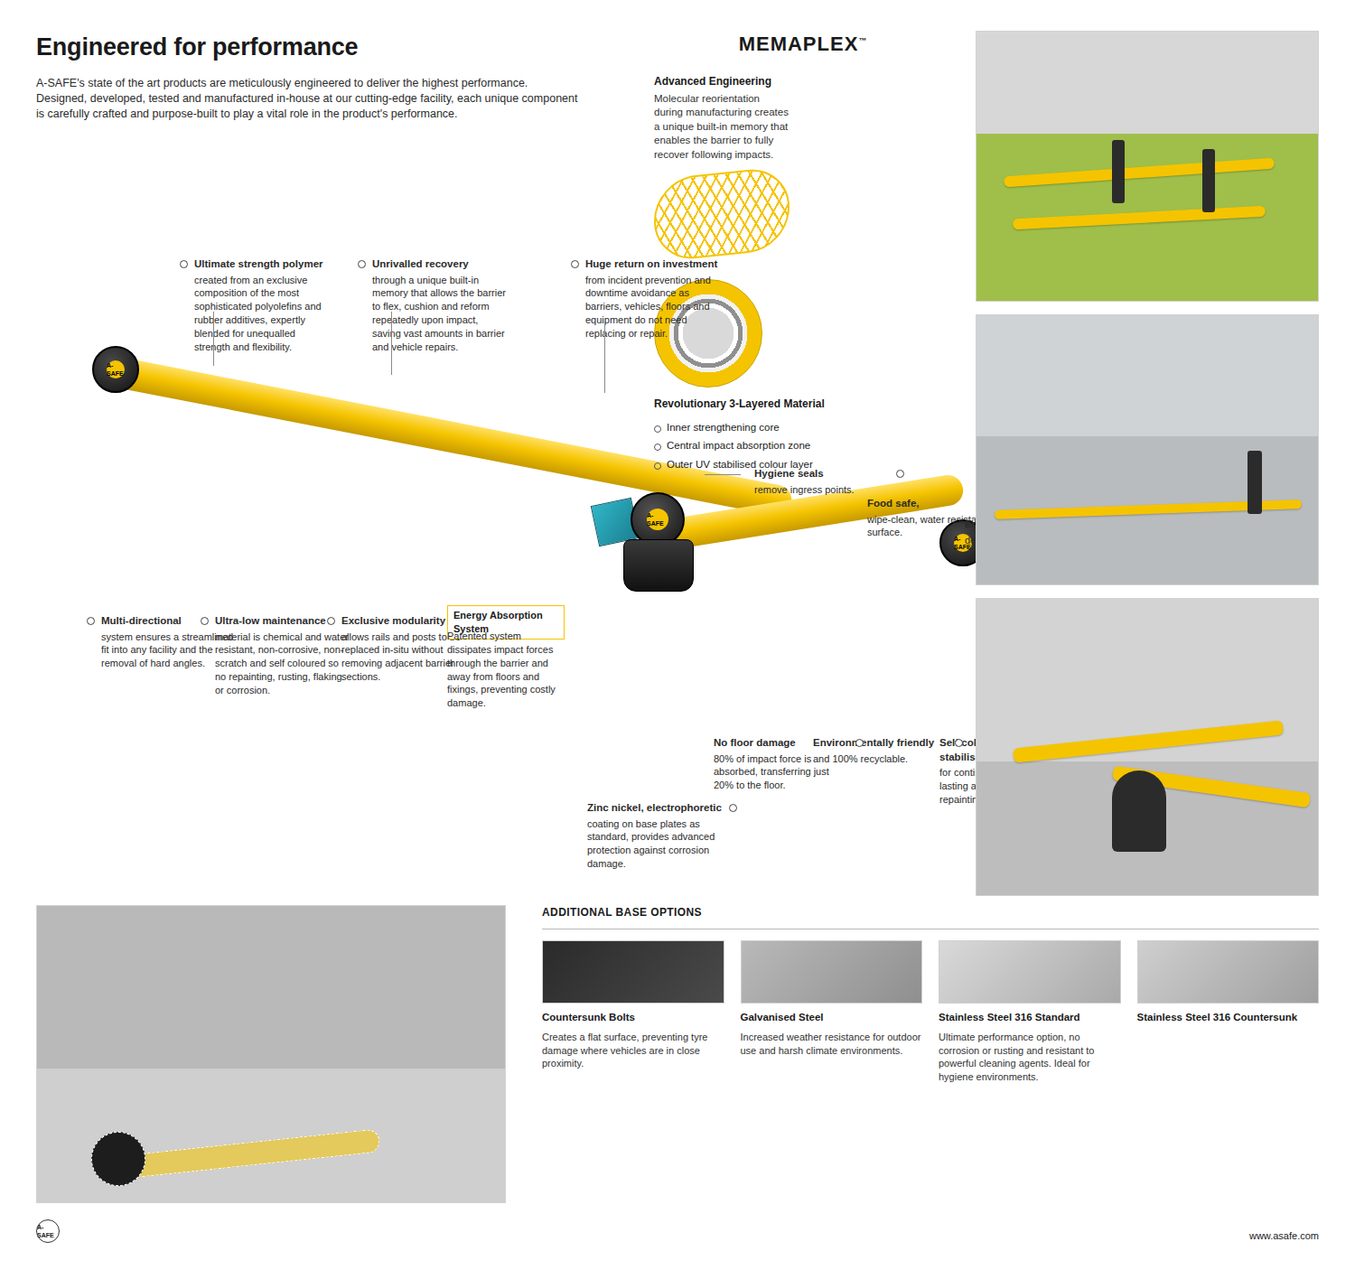Engineered for performance
A-SAFE's state of the art products are meticulously engineered to deliver the highest performance. Designed, developed, tested and manufactured in-house at our cutting-edge facility, each unique component is carefully crafted and purpose-built to play a vital role in the product's performance.
A-SAFE
A-SAFE
A-SAFE
Ultimate strength polymer created from an exclusive composition of the most sophisticated polyolefins and rubber additives, expertly blended for unequalled strength and flexibility.
Unrivalled recovery through a unique built-in memory that allows the barrier to flex, cushion and reform repeatedly upon impact, saving vast amounts in barrier and vehicle repairs.
Huge return on investment from incident prevention and downtime avoidance as barriers, vehicles, floors and equipment do not need replacing or repair.
Hygiene seals remove ingress points.
Food safe, wipe-clean, water resistant surface.
Ergonomic design with no sharp edges.
Self coloured and UV stabilised for continued visibility and long lasting aesthetics with no repainting.
Environmentally friendly and 100% recyclable.
No floor damage 80% of impact force is absorbed, transferring just 20% to the floor.
Zinc nickel, electrophoretic coating on base plates as standard, provides advanced protection against corrosion damage.
Multi-directional system ensures a streamlined fit into any facility and the removal of hard angles.
Ultra-low maintenance material is chemical and water resistant, non-corrosive, non-scratch and self coloured so no repainting, rusting, flaking or corrosion.
Exclusive modularity allows rails and posts to be replaced in-situ without removing adjacent barrier sections.
Energy Absorption System
Patented system dissipates impact forces through the barrier and away from floors and fixings, preventing costly damage.
MEMAPLEX™
Advanced Engineering
Molecular reorientation during manufacturing creates a unique built-in memory that enables the barrier to fully recover following impacts.
Revolutionary 3-Layered Material
Inner strengthening core
Central impact absorption zone
Outer UV stabilised colour layer
Additional base options
Countersunk Bolts
Creates a flat surface, preventing tyre damage where vehicles are in close proximity.
Galvanised Steel
Increased weather resistance for outdoor use and harsh climate environments.
Stainless Steel 316 Standard
Ultimate performance option, no corrosion or rusting and resistant to powerful cleaning agents. Ideal for hygiene environments.
Stainless Steel 316 Countersunk
A-SAFE
www.asafe.com